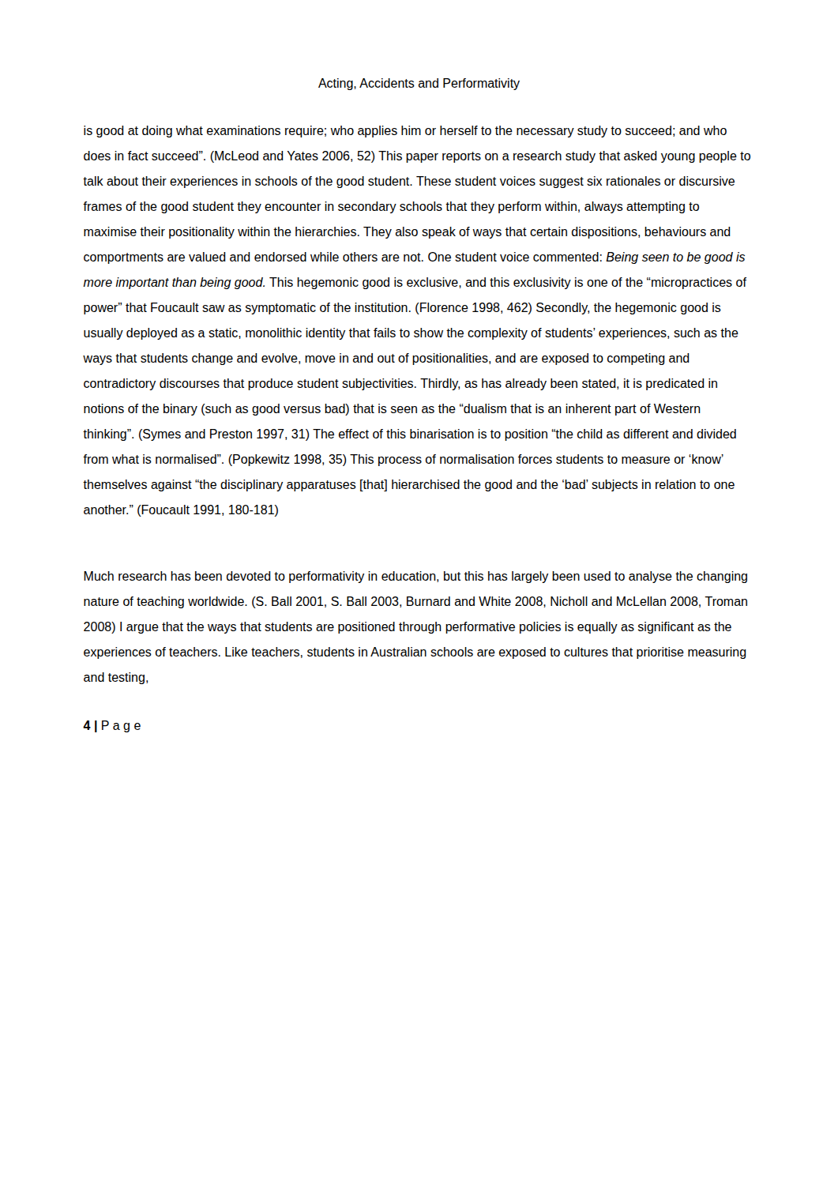Acting, Accidents and Performativity
is good at doing what examinations require; who applies him or herself to the necessary study to succeed; and who does in fact succeed”. (McLeod and Yates 2006, 52) This paper reports on a research study that asked young people to talk about their experiences in schools of the good student. These student voices suggest six rationales or discursive frames of the good student they encounter in secondary schools that they perform within, always attempting to maximise their positionality within the hierarchies. They also speak of ways that certain dispositions, behaviours and comportments are valued and endorsed while others are not. One student voice commented: Being seen to be good is more important than being good. This hegemonic good is exclusive, and this exclusivity is one of the “micropractices of power” that Foucault saw as symptomatic of the institution. (Florence 1998, 462) Secondly, the hegemonic good is usually deployed as a static, monolithic identity that fails to show the complexity of students’ experiences, such as the ways that students change and evolve, move in and out of positionalities, and are exposed to competing and contradictory discourses that produce student subjectivities. Thirdly, as has already been stated, it is predicated in notions of the binary (such as good versus bad) that is seen as the “dualism that is an inherent part of Western thinking”. (Symes and Preston 1997, 31) The effect of this binarisation is to position “the child as different and divided from what is normalised”. (Popkewitz 1998, 35) This process of normalisation forces students to measure or ‘know’ themselves against “the disciplinary apparatuses [that] hierarchised the good and the ‘bad’ subjects in relation to one another.” (Foucault 1991, 180-181)
Much research has been devoted to performativity in education, but this has largely been used to analyse the changing nature of teaching worldwide. (S. Ball 2001, S. Ball 2003, Burnard and White 2008, Nicholl and McLellan 2008, Troman 2008) I argue that the ways that students are positioned through performative policies is equally as significant as the experiences of teachers. Like teachers, students in Australian schools are exposed to cultures that prioritise measuring and testing,
4 | P a g e